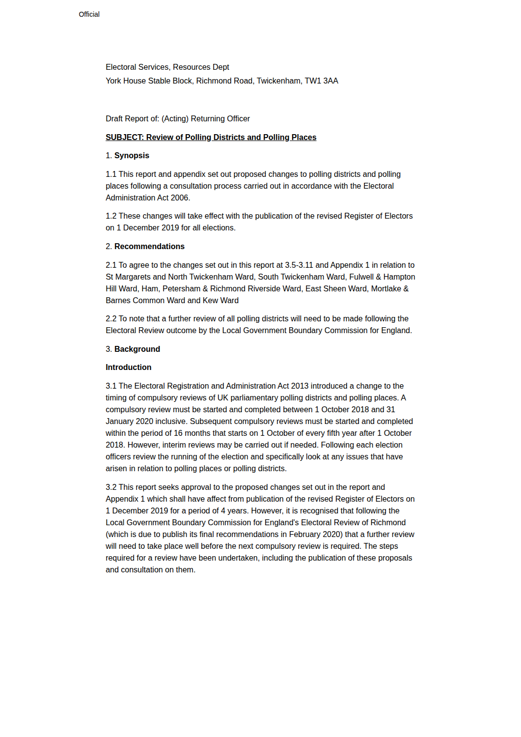Official
Electoral Services, Resources Dept
York House Stable Block, Richmond Road, Twickenham, TW1 3AA
Draft Report of: (Acting) Returning Officer
SUBJECT: Review of Polling Districts and Polling Places
1. Synopsis
1.1 This report and appendix set out proposed changes to polling districts and polling places following a consultation process carried out in accordance with the Electoral Administration Act 2006.
1.2 These changes will take effect with the publication of the revised Register of Electors on 1 December 2019 for all elections.
2. Recommendations
2.1 To agree to the changes set out in this report at 3.5-3.11 and Appendix 1 in relation to St Margarets and North Twickenham Ward, South Twickenham Ward, Fulwell & Hampton Hill Ward, Ham, Petersham & Richmond Riverside Ward, East Sheen Ward, Mortlake & Barnes Common Ward and Kew Ward
2.2 To note that a further review of all polling districts will need to be made following the Electoral Review outcome by the Local Government Boundary Commission for England.
3. Background
Introduction
3.1 The Electoral Registration and Administration Act 2013 introduced a change to the timing of compulsory reviews of UK parliamentary polling districts and polling places. A compulsory review must be started and completed between 1 October 2018 and 31 January 2020 inclusive. Subsequent compulsory reviews must be started and completed within the period of 16 months that starts on 1 October of every fifth year after 1 October 2018. However, interim reviews may be carried out if needed. Following each election officers review the running of the election and specifically look at any issues that have arisen in relation to polling places or polling districts.
3.2 This report seeks approval to the proposed changes set out in the report and Appendix 1 which shall have affect from publication of the revised Register of Electors on 1 December 2019 for a period of 4 years. However, it is recognised that following the Local Government Boundary Commission for England's Electoral Review of Richmond (which is due to publish its final recommendations in February 2020) that a further review will need to take place well before the next compulsory review is required. The steps required for a review have been undertaken, including the publication of these proposals and consultation on them.